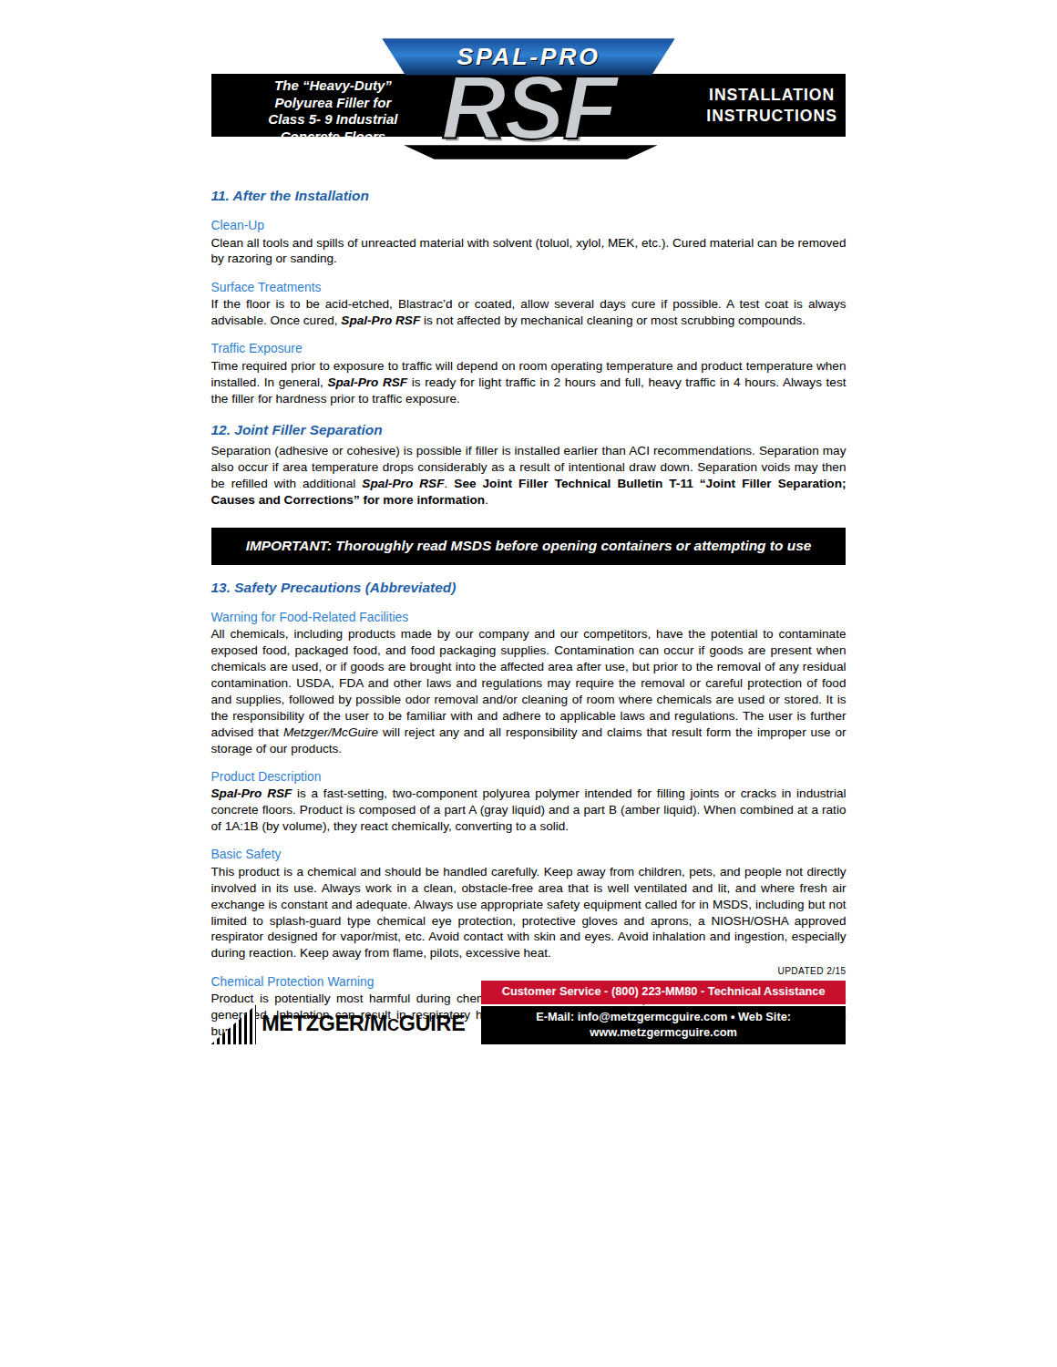The “Heavy-Duty”
Polyurea Filler for
Class 5- 9 Industrial
Concrete Floors
SPAL-PRO
RSF
INSTALLATION
INSTRUCTIONS
11. After the Installation
Clean-Up
Clean all tools and spills of unreacted material with solvent (toluol, xylol, MEK, etc.). Cured material can be removed by razoring or sanding.
Surface Treatments
If the floor is to be acid-etched, Blastrac’d or coated, allow several days cure if possible. A test coat is always advisable. Once cured, Spal-Pro RSF is not affected by mechanical cleaning or most scrubbing compounds.
Traffic Exposure
Time required prior to exposure to traffic will depend on room operating temperature and product temperature when installed. In general, Spal-Pro RSF is ready for light traffic in 2 hours and full, heavy traffic in 4 hours. Always test the filler for hardness prior to traffic exposure.
12. Joint Filler Separation
Separation (adhesive or cohesive) is possible if filler is installed earlier than ACI recommendations. Separation may also occur if area temperature drops considerably as a result of intentional draw down. Separation voids may then be refilled with additional Spal-Pro RSF. See Joint Filler Technical Bulletin T-11 “Joint Filler Separation; Causes and Corrections” for more information.
IMPORTANT: Thoroughly read MSDS before opening containers or attempting to use
13. Safety Precautions (Abbreviated)
Warning for Food-Related Facilities
All chemicals, including products made by our company and our competitors, have the potential to contaminate exposed food, packaged food, and food packaging supplies. Contamination can occur if goods are present when chemicals are used, or if goods are brought into the affected area after use, but prior to the removal of any residual contamination. USDA, FDA and other laws and regulations may require the removal or careful protection of food and supplies, followed by possible odor removal and/or cleaning of room where chemicals are used or stored. It is the responsibility of the user to be familiar with and adhere to applicable laws and regulations. The user is further advised that Metzger/McGuire will reject any and all responsibility and claims that result form the improper use or storage of our products.
Product Description
Spal-Pro RSF is a fast-setting, two-component polyurea polymer intended for filling joints or cracks in industrial concrete floors. Product is composed of a part A (gray liquid) and a part B (amber liquid). When combined at a ratio of 1A:1B (by volume), they react chemically, converting to a solid.
Basic Safety
This product is a chemical and should be handled carefully. Keep away from children, pets, and people not directly involved in its use. Always work in a clean, obstacle-free area that is well ventilated and lit, and where fresh air exchange is constant and adequate. Always use appropriate safety equipment called for in MSDS, including but not limited to splash-guard type chemical eye protection, protective gloves and aprons, a NIOSH/OSHA approved respirator designed for vapor/mist, etc. Avoid contact with skin and eyes. Avoid inhalation and ingestion, especially during reaction. Keep away from flame, pilots, excessive heat.
Chemical Protection Warning
Product is potentially most harmful during chemical reaction, when mild vapor/fumes are released and heat is generated. Inhalation can result in respiratory harm. Reacting product or containers holding same can result in burns.
UPDATED 2/15
METZGER/MCGUIRE
Customer Service - (800) 223-MM80 - Technical Assistance
E-Mail: info@metzgermcguire.com • Web Site: www.metzgermcguire.com